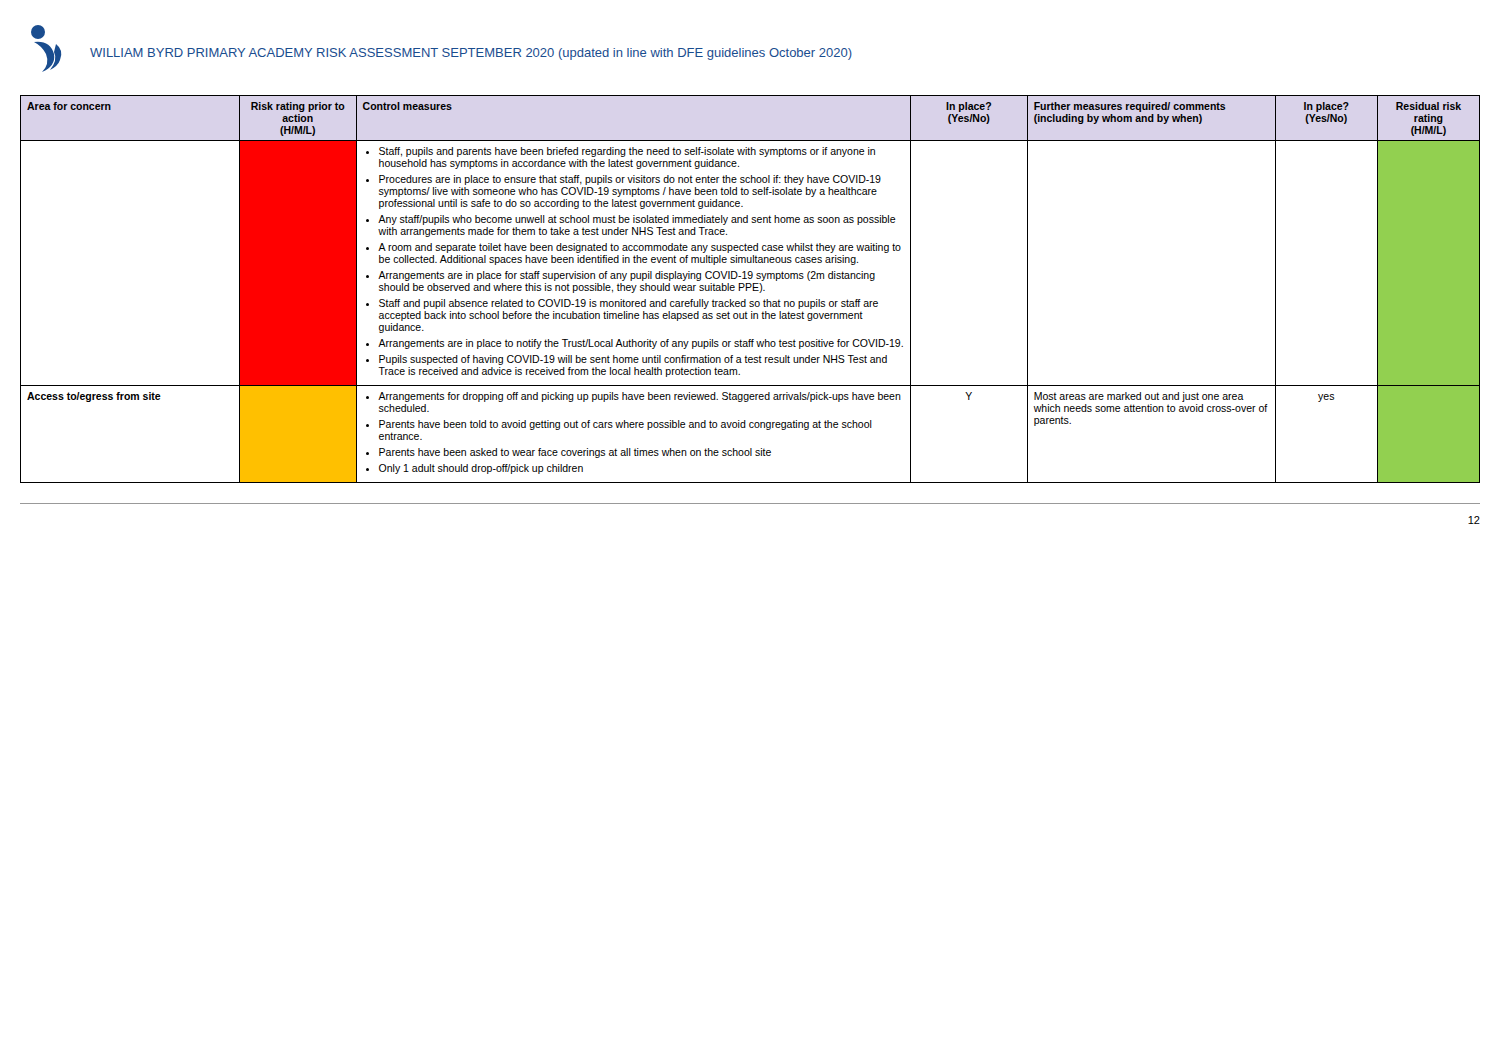WILLIAM BYRD PRIMARY ACADEMY RISK ASSESSMENT SEPTEMBER 2020 (updated in line with DFE guidelines October 2020)
| Area for concern | Risk rating prior to action (H/M/L) | Control measures | In place? (Yes/No) | Further measures required/ comments (including by whom and by when) | In place? (Yes/No) | Residual risk rating (H/M/L) |
| --- | --- | --- | --- | --- | --- | --- |
| | | Staff, pupils and parents have been briefed regarding the need to self-isolate with symptoms or if anyone in household has symptoms in accordance with the latest government guidance. Procedures are in place to ensure that staff, pupils or visitors do not enter the school if: they have COVID-19 symptoms/ live with someone who has COVID-19 symptoms / have been told to self-isolate by a healthcare professional until is safe to do so according to the latest government guidance. Any staff/pupils who become unwell at school must be isolated immediately and sent home as soon as possible with arrangements made for them to take a test under NHS Test and Trace. A room and separate toilet have been designated to accommodate any suspected case whilst they are waiting to be collected. Additional spaces have been identified in the event of multiple simultaneous cases arising. Arrangements are in place for staff supervision of any pupil displaying COVID-19 symptoms (2m distancing should be observed and where this is not possible, they should wear suitable PPE). Staff and pupil absence related to COVID-19 is monitored and carefully tracked so that no pupils or staff are accepted back into school before the incubation timeline has elapsed as set out in the latest government guidance. Arrangements are in place to notify the Trust/Local Authority of any pupils or staff who test positive for COVID-19. Pupils suspected of having COVID-19 will be sent home until confirmation of a test result under NHS Test and Trace is received and advice is received from the local health protection team. | | | | |
| Access to/egress from site | | Arrangements for dropping off and picking up pupils have been reviewed. Staggered arrivals/pick-ups have been scheduled. Parents have been told to avoid getting out of cars where possible and to avoid congregating at the school entrance. Parents have been asked to wear face coverings at all times when on the school site Only 1 adult should drop-off/pick up children | Y | Most areas are marked out and just one area which needs some attention to avoid cross-over of parents. | yes | |
12